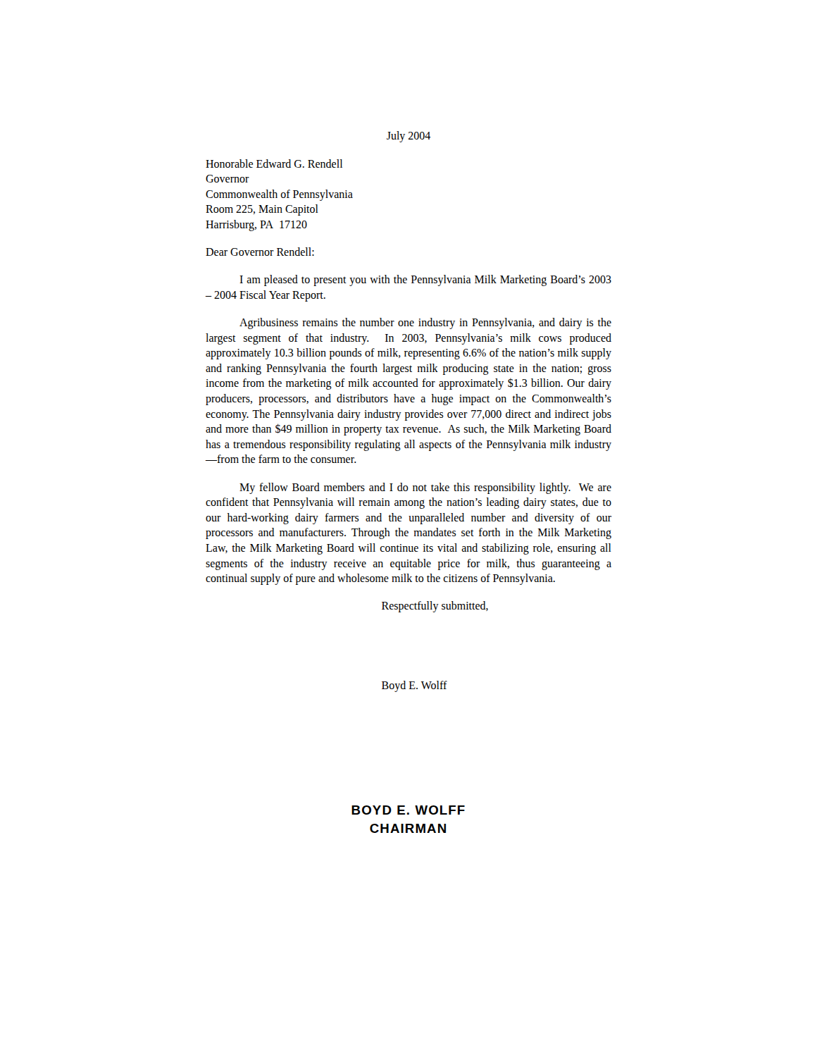July 2004
Honorable Edward G. Rendell
Governor
Commonwealth of Pennsylvania
Room 225, Main Capitol
Harrisburg, PA 17120
Dear Governor Rendell:
I am pleased to present you with the Pennsylvania Milk Marketing Board’s 2003 – 2004 Fiscal Year Report.
Agribusiness remains the number one industry in Pennsylvania, and dairy is the largest segment of that industry. In 2003, Pennsylvania’s milk cows produced approximately 10.3 billion pounds of milk, representing 6.6% of the nation’s milk supply and ranking Pennsylvania the fourth largest milk producing state in the nation; gross income from the marketing of milk accounted for approximately $1.3 billion. Our dairy producers, processors, and distributors have a huge impact on the Commonwealth’s economy. The Pennsylvania dairy industry provides over 77,000 direct and indirect jobs and more than $49 million in property tax revenue. As such, the Milk Marketing Board has a tremendous responsibility regulating all aspects of the Pennsylvania milk industry—from the farm to the consumer.
My fellow Board members and I do not take this responsibility lightly. We are confident that Pennsylvania will remain among the nation’s leading dairy states, due to our hard-working dairy farmers and the unparalleled number and diversity of our processors and manufacturers. Through the mandates set forth in the Milk Marketing Law, the Milk Marketing Board will continue its vital and stabilizing role, ensuring all segments of the industry receive an equitable price for milk, thus guaranteeing a continual supply of pure and wholesome milk to the citizens of Pennsylvania.
Respectfully submitted,
Boyd E. Wolff
BOYD E. WOLFF
CHAIRMAN